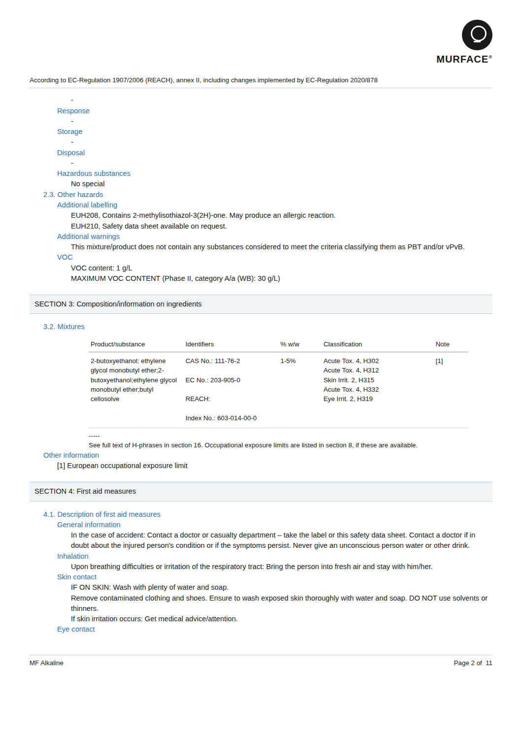MURFACE®
According to EC-Regulation 1907/2006 (REACH), annex II, including changes implemented by EC-Regulation 2020/878
-
Response
-
Storage
-
Disposal
-
Hazardous substances
No special
2.3. Other hazards
Additional labelling
EUH208, Contains 2-methylisothiazol-3(2H)-one. May produce an allergic reaction.
EUH210, Safety data sheet available on request.
Additional warnings
This mixture/product does not contain any substances considered to meet the criteria classifying them as PBT and/or vPvB.
VOC
VOC content: 1 g/L
MAXIMUM VOC CONTENT (Phase II, category A/a (WB): 30 g/L)
SECTION 3: Composition/information on ingredients
3.2. Mixtures
| Product/substance | Identifiers | % w/w | Classification | Note |
| --- | --- | --- | --- | --- |
| 2-butoxyethanol; ethylene glycol monobutyl ether;2-butoxyethanol;ethylene glycol monobutyl ether;butyl cellosolve | CAS No.: 111-76-2 EC No.: 203-905-0 REACH: Index No.: 603-014-00-0 | 1-5% | Acute Tox. 4, H302 Acute Tox. 4, H312 Skin Irrit. 2, H315 Acute Tox. 4, H332 Eye Irrit. 2, H319 | [1] |
-----
See full text of H-phrases in section 16. Occupational exposure limits are listed in section 8, if these are available.
Other information
[1] European occupational exposure limit
SECTION 4: First aid measures
4.1. Description of first aid measures
General information
In the case of accident: Contact a doctor or casualty department – take the label or this safety data sheet. Contact a doctor if in doubt about the injured person's condition or if the symptoms persist. Never give an unconscious person water or other drink.
Inhalation
Upon breathing difficulties or irritation of the respiratory tract: Bring the person into fresh air and stay with him/her.
Skin contact
IF ON SKIN: Wash with plenty of water and soap.
Remove contaminated clothing and shoes. Ensure to wash exposed skin thoroughly with water and soap. DO NOT use solvents or thinners.
If skin irritation occurs: Get medical advice/attention.
Eye contact
MF Alkaline Page 2 of 11